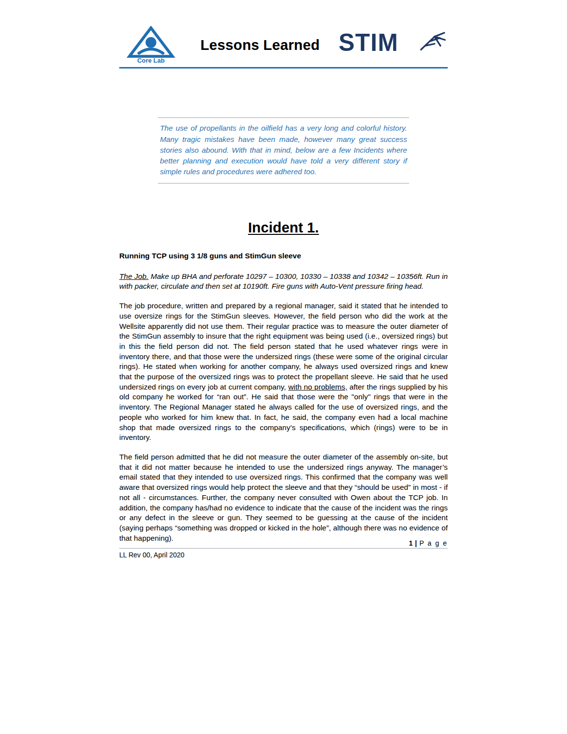Core Lab
Lessons Learned
STIM
The use of propellants in the oilfield has a very long and colorful history. Many tragic mistakes have been made, however many great success stories also abound. With that in mind, below are a few Incidents where better planning and execution would have told a very different story if simple rules and procedures were adhered too.
Incident 1.
Running TCP using 3 1/8 guns and StimGun sleeve
The Job. Make up BHA and perforate 10297 – 10300, 10330 – 10338 and 10342 – 10356ft. Run in with packer, circulate and then set at 10190ft. Fire guns with Auto-Vent pressure firing head.
The job procedure, written and prepared by a regional manager, said it stated that he intended to use oversize rings for the StimGun sleeves. However, the field person who did the work at the Wellsite apparently did not use them. Their regular practice was to measure the outer diameter of the StimGun assembly to insure that the right equipment was being used (i.e., oversized rings) but in this the field person did not. The field person stated that he used whatever rings were in inventory there, and that those were the undersized rings (these were some of the original circular rings). He stated when working for another company, he always used oversized rings and knew that the purpose of the oversized rings was to protect the propellant sleeve. He said that he used undersized rings on every job at current company, with no problems, after the rings supplied by his old company he worked for “ran out”. He said that those were the "only" rings that were in the inventory. The Regional Manager stated he always called for the use of oversized rings, and the people who worked for him knew that. In fact, he said, the company even had a local machine shop that made oversized rings to the company’s specifications, which (rings) were to be in inventory.
The field person admitted that he did not measure the outer diameter of the assembly on-site, but that it did not matter because he intended to use the undersized rings anyway. The manager’s email stated that they intended to use oversized rings. This confirmed that the company was well aware that oversized rings would help protect the sleeve and that they “should be used” in most - if not all - circumstances. Further, the company never consulted with Owen about the TCP job. In addition, the company has/had no evidence to indicate that the cause of the incident was the rings or any defect in the sleeve or gun. They seemed to be guessing at the cause of the incident (saying perhaps “something was dropped or kicked in the hole”, although there was no evidence of that happening).
1 | P a g e
LL Rev 00, April 2020